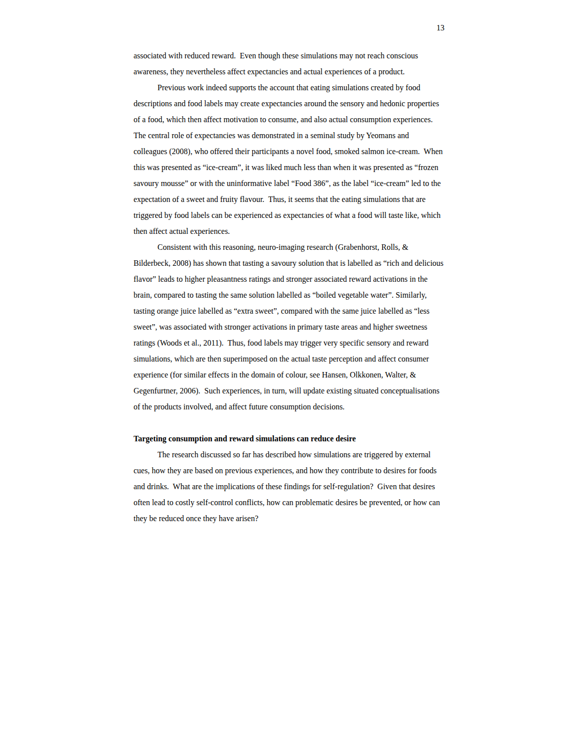13
associated with reduced reward. Even though these simulations may not reach conscious awareness, they nevertheless affect expectancies and actual experiences of a product.
Previous work indeed supports the account that eating simulations created by food descriptions and food labels may create expectancies around the sensory and hedonic properties of a food, which then affect motivation to consume, and also actual consumption experiences. The central role of expectancies was demonstrated in a seminal study by Yeomans and colleagues (2008), who offered their participants a novel food, smoked salmon ice-cream. When this was presented as “ice-cream”, it was liked much less than when it was presented as “frozen savoury mousse” or with the uninformative label “Food 386”, as the label “ice-cream” led to the expectation of a sweet and fruity flavour. Thus, it seems that the eating simulations that are triggered by food labels can be experienced as expectancies of what a food will taste like, which then affect actual experiences.
Consistent with this reasoning, neuro-imaging research (Grabenhorst, Rolls, & Bilderbeck, 2008) has shown that tasting a savoury solution that is labelled as “rich and delicious flavor” leads to higher pleasantness ratings and stronger associated reward activations in the brain, compared to tasting the same solution labelled as “boiled vegetable water”. Similarly, tasting orange juice labelled as “extra sweet”, compared with the same juice labelled as “less sweet”, was associated with stronger activations in primary taste areas and higher sweetness ratings (Woods et al., 2011). Thus, food labels may trigger very specific sensory and reward simulations, which are then superimposed on the actual taste perception and affect consumer experience (for similar effects in the domain of colour, see Hansen, Olkkonen, Walter, & Gegenfurtner, 2006). Such experiences, in turn, will update existing situated conceptualisations of the products involved, and affect future consumption decisions.
Targeting consumption and reward simulations can reduce desire
The research discussed so far has described how simulations are triggered by external cues, how they are based on previous experiences, and how they contribute to desires for foods and drinks. What are the implications of these findings for self-regulation? Given that desires often lead to costly self-control conflicts, how can problematic desires be prevented, or how can they be reduced once they have arisen?